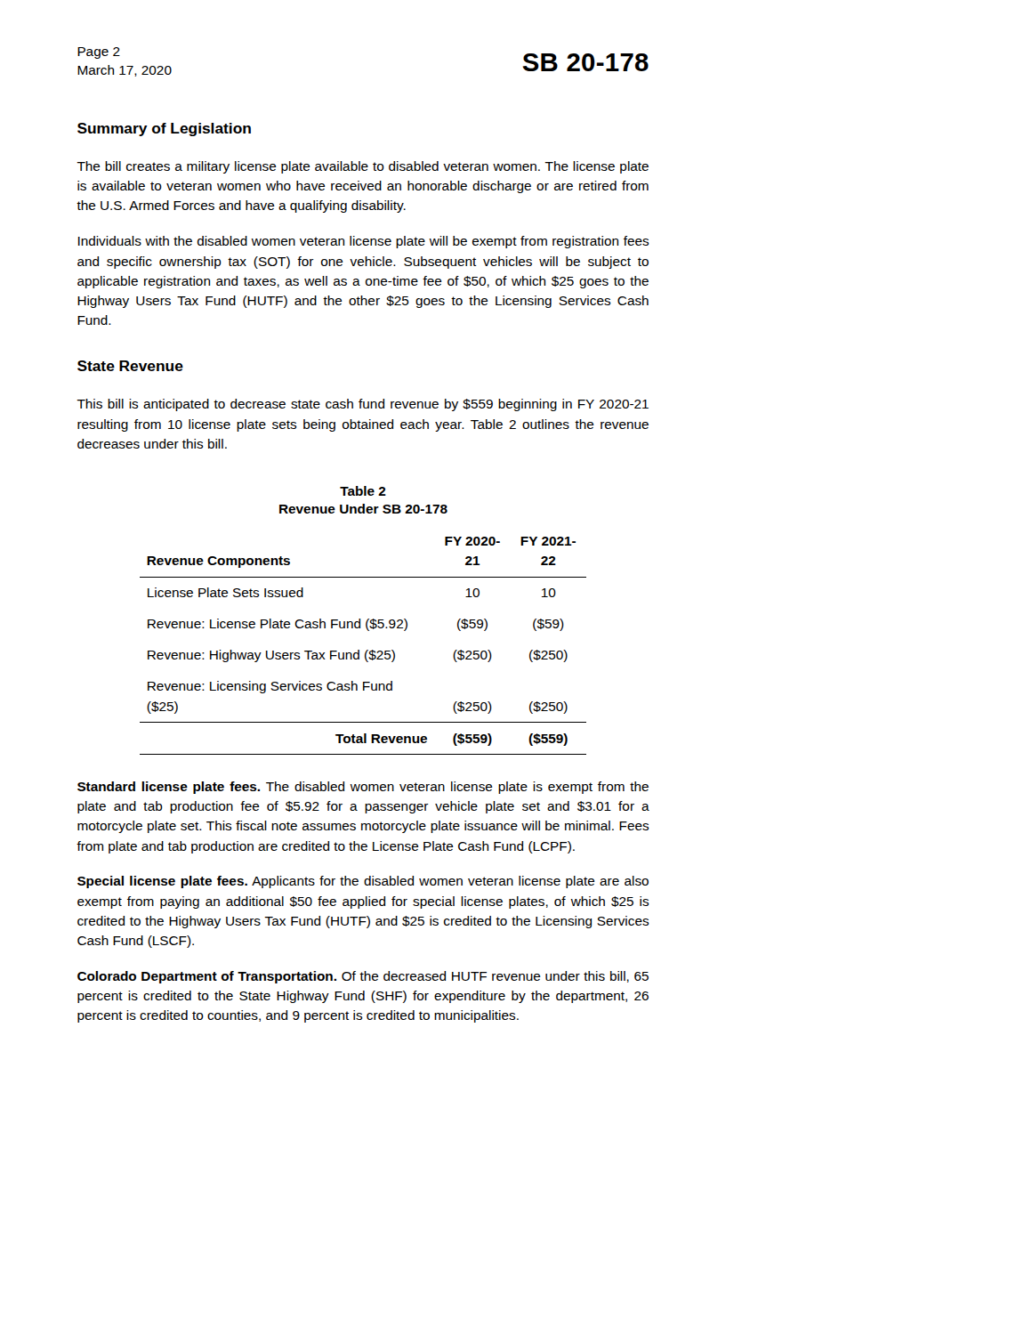Page 2
March 17, 2020
SB 20-178
Summary of Legislation
The bill creates a military license plate available to disabled veteran women. The license plate is available to veteran women who have received an honorable discharge or are retired from the U.S. Armed Forces and have a qualifying disability.
Individuals with the disabled women veteran license plate will be exempt from registration fees and specific ownership tax (SOT) for one vehicle. Subsequent vehicles will be subject to applicable registration and taxes, as well as a one-time fee of $50, of which $25 goes to the Highway Users Tax Fund (HUTF) and the other $25 goes to the Licensing Services Cash Fund.
State Revenue
This bill is anticipated to decrease state cash fund revenue by $559 beginning in FY 2020-21 resulting from 10 license plate sets being obtained each year. Table 2 outlines the revenue decreases under this bill.
Table 2
Revenue Under SB 20-178
| Revenue Components | FY 2020-21 | FY 2021-22 |
| --- | --- | --- |
| License Plate Sets Issued | 10 | 10 |
| Revenue: License Plate Cash Fund ($5.92) | ($59) | ($59) |
| Revenue: Highway Users Tax Fund ($25) | ($250) | ($250) |
| Revenue: Licensing Services Cash Fund ($25) | ($250) | ($250) |
| Total Revenue | ($559) | ($559) |
Standard license plate fees. The disabled women veteran license plate is exempt from the plate and tab production fee of $5.92 for a passenger vehicle plate set and $3.01 for a motorcycle plate set. This fiscal note assumes motorcycle plate issuance will be minimal. Fees from plate and tab production are credited to the License Plate Cash Fund (LCPF).
Special license plate fees. Applicants for the disabled women veteran license plate are also exempt from paying an additional $50 fee applied for special license plates, of which $25 is credited to the Highway Users Tax Fund (HUTF) and $25 is credited to the Licensing Services Cash Fund (LSCF).
Colorado Department of Transportation. Of the decreased HUTF revenue under this bill, 65 percent is credited to the State Highway Fund (SHF) for expenditure by the department, 26 percent is credited to counties, and 9 percent is credited to municipalities.